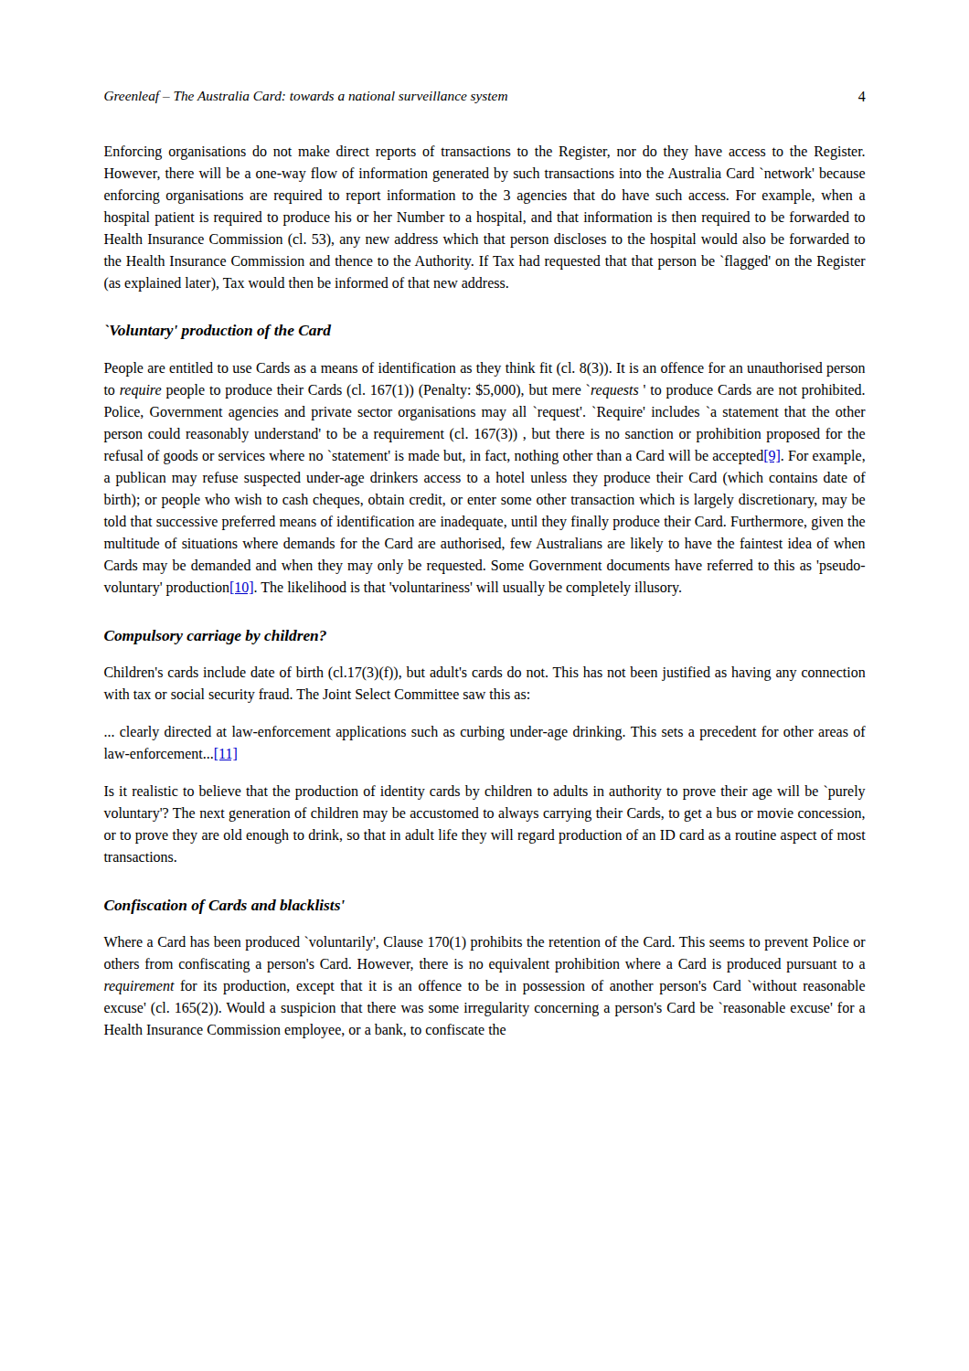Greenleaf – The Australia Card: towards a national surveillance system
4
Enforcing organisations do not make direct reports of transactions to the Register, nor do they have access to the Register. However, there will be a one-way flow of information generated by such transactions into the Australia Card `network' because enforcing organisations are required to report information to the 3 agencies that do have such access. For example, when a hospital patient is required to produce his or her Number to a hospital, and that information is then required to be forwarded to Health Insurance Commission (cl. 53), any new address which that person discloses to the hospital would also be forwarded to the Health Insurance Commission and thence to the Authority. If Tax had requested that that person be `flagged' on the Register (as explained later), Tax would then be informed of that new address.
`Voluntary' production of the Card
People are entitled to use Cards as a means of identification as they think fit (cl. 8(3)). It is an offence for an unauthorised person to require people to produce their Cards (cl. 167(1)) (Penalty: $5,000), but mere `requests ' to produce Cards are not prohibited. Police, Government agencies and private sector organisations may all `request'. `Require' includes `a statement that the other person could reasonably understand' to be a requirement (cl. 167(3)) , but there is no sanction or prohibition proposed for the refusal of goods or services where no `statement' is made but, in fact, nothing other than a Card will be accepted[9]. For example, a publican may refuse suspected under-age drinkers access to a hotel unless they produce their Card (which contains date of birth); or people who wish to cash cheques, obtain credit, or enter some other transaction which is largely discretionary, may be told that successive preferred means of identification are inadequate, until they finally produce their Card. Furthermore, given the multitude of situations where demands for the Card are authorised, few Australians are likely to have the faintest idea of when Cards may be demanded and when they may only be requested. Some Government documents have referred to this as 'pseudo-voluntary' production[10]. The likelihood is that 'voluntariness' will usually be completely illusory.
Compulsory carriage by children?
Children's cards include date of birth (cl.17(3)(f)), but adult's cards do not. This has not been justified as having any connection with tax or social security fraud. The Joint Select Committee saw this as:
... clearly directed at law-enforcement applications such as curbing under-age drinking. This sets a precedent for other areas of law-enforcement...[11]
Is it realistic to believe that the production of identity cards by children to adults in authority to prove their age will be `purely voluntary'? The next generation of children may be accustomed to always carrying their Cards, to get a bus or movie concession, or to prove they are old enough to drink, so that in adult life they will regard production of an ID card as a routine aspect of most transactions.
Confiscation of Cards and blacklists'
Where a Card has been produced `voluntarily', Clause 170(1) prohibits the retention of the Card. This seems to prevent Police or others from confiscating a person's Card. However, there is no equivalent prohibition where a Card is produced pursuant to a requirement for its production, except that it is an offence to be in possession of another person's Card `without reasonable excuse' (cl. 165(2)). Would a suspicion that there was some irregularity concerning a person's Card be `reasonable excuse' for a Health Insurance Commission employee, or a bank, to confiscate the